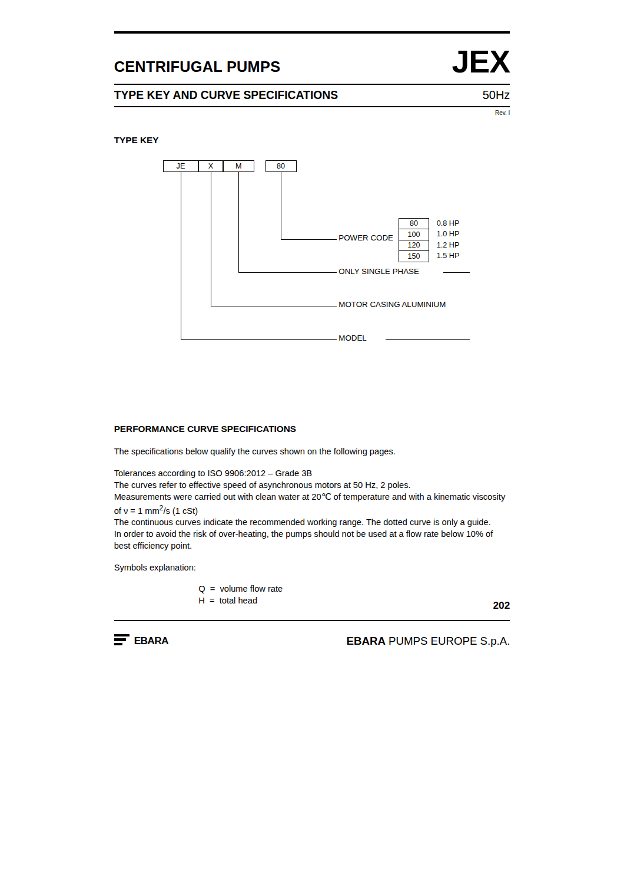CENTRIFUGAL PUMPS
JEX
TYPE KEY AND CURVE SPECIFICATIONS
50Hz
Rev. I
TYPE KEY
JE
X
M
80
POWER CODE
| 80 |
| 100 |
| 120 |
| 150 |
0.8 HP
1.0 HP
1.2 HP
1.5 HP
ONLY SINGLE PHASE
MOTOR CASING ALUMINIUM
MODEL
PERFORMANCE CURVE SPECIFICATIONS
The specifications below qualify the curves shown on the following pages.
Tolerances according to ISO 9906:2012 – Grade 3B
The curves refer to effective speed of asynchronous motors at 50 Hz, 2 poles.
Measurements were carried out with clean water at 20℃ of temperature and with a kinematic viscosity of ν = 1 mm2/s (1 cSt)
The continuous curves indicate the recommended working range. The dotted curve is only a guide.
In order to avoid the risk of over-heating, the pumps should not be used at a flow rate below 10% of best efficiency point.
Symbols explanation:
Q = volume flow rate
H = total head
202
EBARA
EBARA PUMPS EUROPE S.p.A.